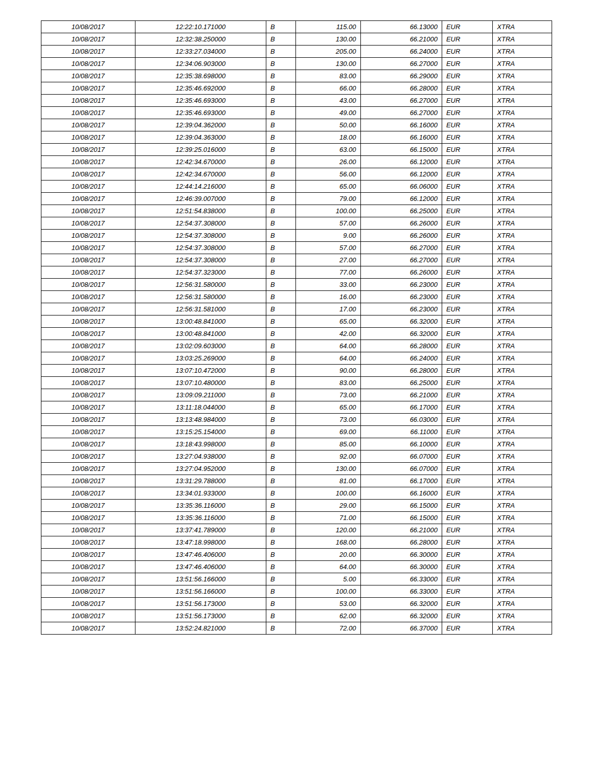| 10/08/2017 | 12:22:10.171000 | B | 115.00 | 66.13000 | EUR | XTRA |
| 10/08/2017 | 12:32:38.250000 | B | 130.00 | 66.21000 | EUR | XTRA |
| 10/08/2017 | 12:33:27.034000 | B | 205.00 | 66.24000 | EUR | XTRA |
| 10/08/2017 | 12:34:06.903000 | B | 130.00 | 66.27000 | EUR | XTRA |
| 10/08/2017 | 12:35:38.698000 | B | 83.00 | 66.29000 | EUR | XTRA |
| 10/08/2017 | 12:35:46.692000 | B | 66.00 | 66.28000 | EUR | XTRA |
| 10/08/2017 | 12:35:46.693000 | B | 43.00 | 66.27000 | EUR | XTRA |
| 10/08/2017 | 12:35:46.693000 | B | 49.00 | 66.27000 | EUR | XTRA |
| 10/08/2017 | 12:39:04.362000 | B | 50.00 | 66.16000 | EUR | XTRA |
| 10/08/2017 | 12:39:04.363000 | B | 18.00 | 66.16000 | EUR | XTRA |
| 10/08/2017 | 12:39:25.016000 | B | 63.00 | 66.15000 | EUR | XTRA |
| 10/08/2017 | 12:42:34.670000 | B | 26.00 | 66.12000 | EUR | XTRA |
| 10/08/2017 | 12:42:34.670000 | B | 56.00 | 66.12000 | EUR | XTRA |
| 10/08/2017 | 12:44:14.216000 | B | 65.00 | 66.06000 | EUR | XTRA |
| 10/08/2017 | 12:46:39.007000 | B | 79.00 | 66.12000 | EUR | XTRA |
| 10/08/2017 | 12:51:54.838000 | B | 100.00 | 66.25000 | EUR | XTRA |
| 10/08/2017 | 12:54:37.308000 | B | 57.00 | 66.26000 | EUR | XTRA |
| 10/08/2017 | 12:54:37.308000 | B | 9.00 | 66.26000 | EUR | XTRA |
| 10/08/2017 | 12:54:37.308000 | B | 57.00 | 66.27000 | EUR | XTRA |
| 10/08/2017 | 12:54:37.308000 | B | 27.00 | 66.27000 | EUR | XTRA |
| 10/08/2017 | 12:54:37.323000 | B | 77.00 | 66.26000 | EUR | XTRA |
| 10/08/2017 | 12:56:31.580000 | B | 33.00 | 66.23000 | EUR | XTRA |
| 10/08/2017 | 12:56:31.580000 | B | 16.00 | 66.23000 | EUR | XTRA |
| 10/08/2017 | 12:56:31.581000 | B | 17.00 | 66.23000 | EUR | XTRA |
| 10/08/2017 | 13:00:48.841000 | B | 65.00 | 66.32000 | EUR | XTRA |
| 10/08/2017 | 13:00:48.841000 | B | 42.00 | 66.32000 | EUR | XTRA |
| 10/08/2017 | 13:02:09.603000 | B | 64.00 | 66.28000 | EUR | XTRA |
| 10/08/2017 | 13:03:25.269000 | B | 64.00 | 66.24000 | EUR | XTRA |
| 10/08/2017 | 13:07:10.472000 | B | 90.00 | 66.28000 | EUR | XTRA |
| 10/08/2017 | 13:07:10.480000 | B | 83.00 | 66.25000 | EUR | XTRA |
| 10/08/2017 | 13:09:09.211000 | B | 73.00 | 66.21000 | EUR | XTRA |
| 10/08/2017 | 13:11:18.044000 | B | 65.00 | 66.17000 | EUR | XTRA |
| 10/08/2017 | 13:13:48.984000 | B | 73.00 | 66.03000 | EUR | XTRA |
| 10/08/2017 | 13:15:25.154000 | B | 69.00 | 66.11000 | EUR | XTRA |
| 10/08/2017 | 13:18:43.998000 | B | 85.00 | 66.10000 | EUR | XTRA |
| 10/08/2017 | 13:27:04.938000 | B | 92.00 | 66.07000 | EUR | XTRA |
| 10/08/2017 | 13:27:04.952000 | B | 130.00 | 66.07000 | EUR | XTRA |
| 10/08/2017 | 13:31:29.788000 | B | 81.00 | 66.17000 | EUR | XTRA |
| 10/08/2017 | 13:34:01.933000 | B | 100.00 | 66.16000 | EUR | XTRA |
| 10/08/2017 | 13:35:36.116000 | B | 29.00 | 66.15000 | EUR | XTRA |
| 10/08/2017 | 13:35:36.116000 | B | 71.00 | 66.15000 | EUR | XTRA |
| 10/08/2017 | 13:37:41.789000 | B | 120.00 | 66.21000 | EUR | XTRA |
| 10/08/2017 | 13:47:18.998000 | B | 168.00 | 66.28000 | EUR | XTRA |
| 10/08/2017 | 13:47:46.406000 | B | 20.00 | 66.30000 | EUR | XTRA |
| 10/08/2017 | 13:47:46.406000 | B | 64.00 | 66.30000 | EUR | XTRA |
| 10/08/2017 | 13:51:56.166000 | B | 5.00 | 66.33000 | EUR | XTRA |
| 10/08/2017 | 13:51:56.166000 | B | 100.00 | 66.33000 | EUR | XTRA |
| 10/08/2017 | 13:51:56.173000 | B | 53.00 | 66.32000 | EUR | XTRA |
| 10/08/2017 | 13:51:56.173000 | B | 62.00 | 66.32000 | EUR | XTRA |
| 10/08/2017 | 13:52:24.821000 | B | 72.00 | 66.37000 | EUR | XTRA |